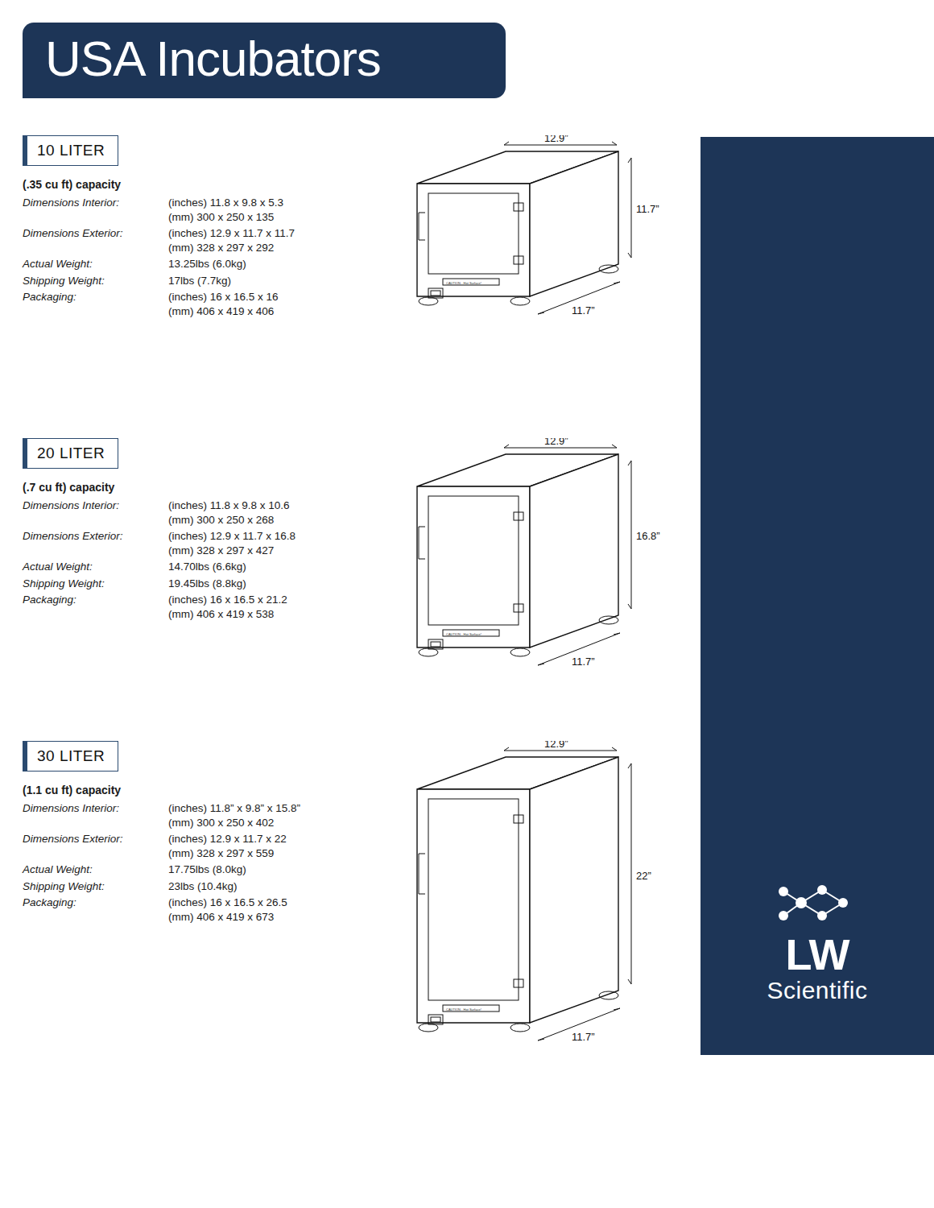USA Incubators
LW
Scientific
10 LITER
(.35 cu ft) capacity
| Dimensions Interior: | (inches) 11.8 x 9.8 x 5.3 (mm) 300 x 250 x 135 |
| Dimensions Exterior: | (inches) 12.9 x 11.7 x 11.7 (mm) 328 x 297 x 292 |
| Actual Weight: | 13.25lbs (6.0kg) |
| Shipping Weight: | 17lbs (7.7kg) |
| Packaging: | (inches) 16 x 16.5 x 16 (mm) 406 x 419 x 406 |
CAUTION - Hot Surface! 12.9” 11.7” 11.7”
20 LITER
(.7 cu ft) capacity
| Dimensions Interior: | (inches) 11.8 x 9.8 x 10.6 (mm) 300 x 250 x 268 |
| Dimensions Exterior: | (inches) 12.9 x 11.7 x 16.8 (mm) 328 x 297 x 427 |
| Actual Weight: | 14.70lbs (6.6kg) |
| Shipping Weight: | 19.45lbs (8.8kg) |
| Packaging: | (inches) 16 x 16.5 x 21.2 (mm) 406 x 419 x 538 |
CAUTION - Hot Surface! 12.9” 16.8” 11.7”
30 LITER
(1.1 cu ft) capacity
| Dimensions Interior: | (inches) 11.8” x 9.8” x 15.8” (mm) 300 x 250 x 402 |
| Dimensions Exterior: | (inches) 12.9 x 11.7 x 22 (mm) 328 x 297 x 559 |
| Actual Weight: | 17.75lbs (8.0kg) |
| Shipping Weight: | 23lbs (10.4kg) |
| Packaging: | (inches) 16 x 16.5 x 26.5 (mm) 406 x 419 x 673 |
CAUTION - Hot Surface! 12.9” 22” 11.7”